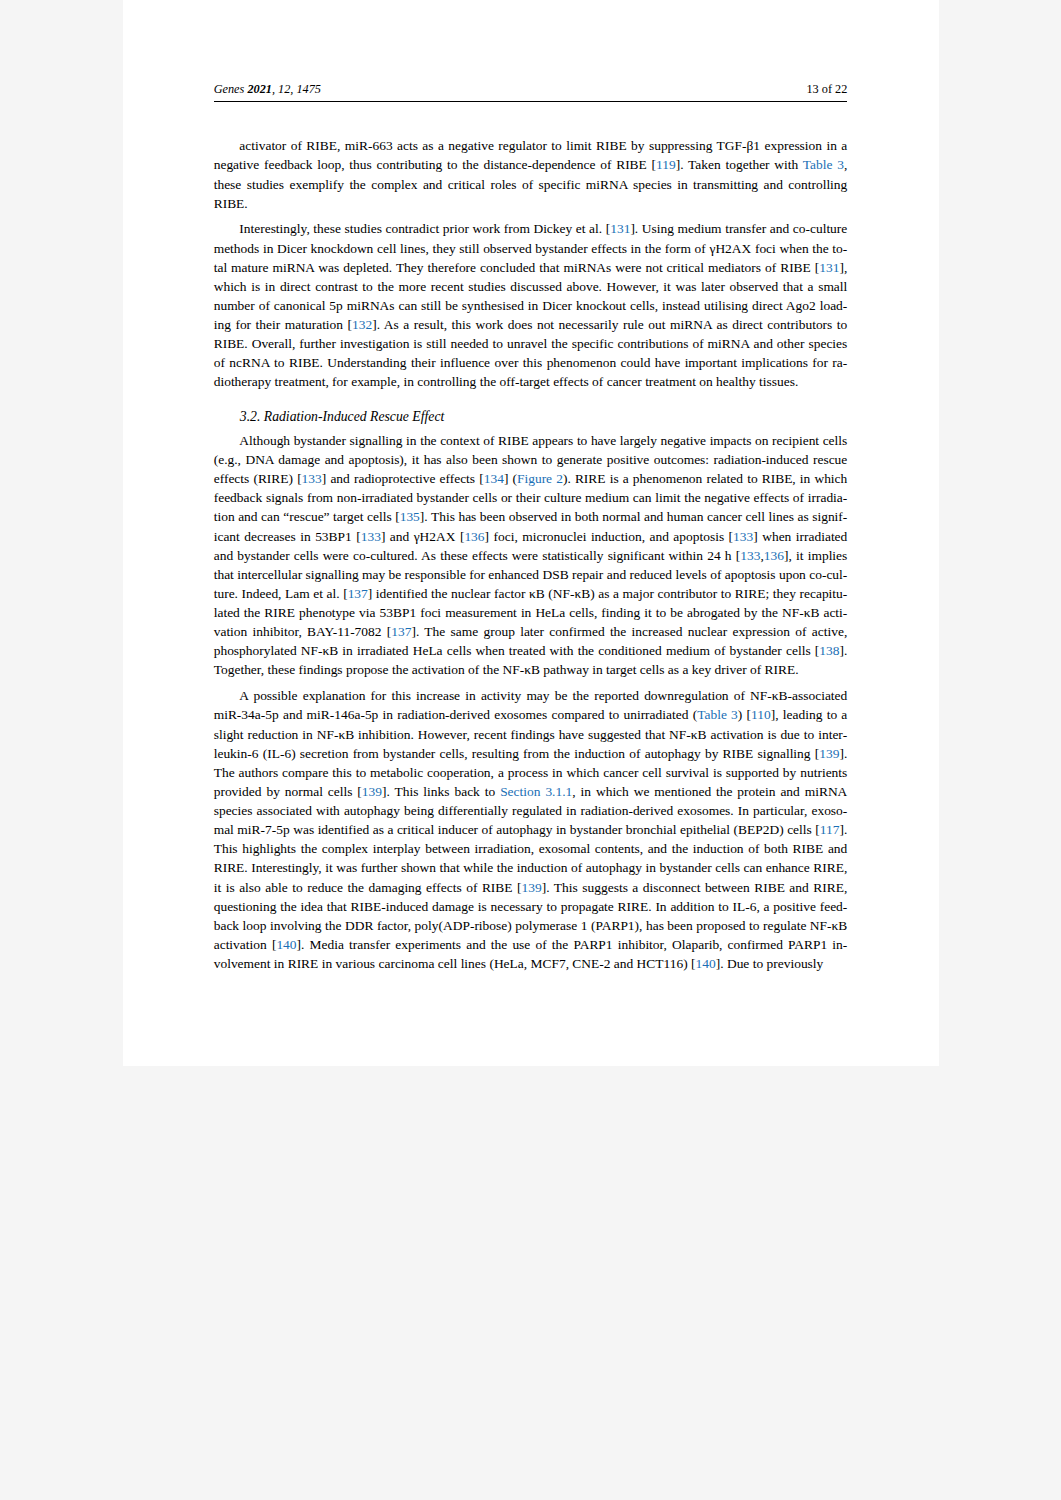Genes 2021, 12, 1475 13 of 22
activator of RIBE, miR-663 acts as a negative regulator to limit RIBE by suppressing TGF-β1 expression in a negative feedback loop, thus contributing to the distance-dependence of RIBE [119]. Taken together with Table 3, these studies exemplify the complex and critical roles of specific miRNA species in transmitting and controlling RIBE.
Interestingly, these studies contradict prior work from Dickey et al. [131]. Using medium transfer and co-culture methods in Dicer knockdown cell lines, they still observed bystander effects in the form of γH2AX foci when the total mature miRNA was depleted. They therefore concluded that miRNAs were not critical mediators of RIBE [131], which is in direct contrast to the more recent studies discussed above. However, it was later observed that a small number of canonical 5p miRNAs can still be synthesised in Dicer knockout cells, instead utilising direct Ago2 loading for their maturation [132]. As a result, this work does not necessarily rule out miRNA as direct contributors to RIBE. Overall, further investigation is still needed to unravel the specific contributions of miRNA and other species of ncRNA to RIBE. Understanding their influence over this phenomenon could have important implications for radiotherapy treatment, for example, in controlling the off-target effects of cancer treatment on healthy tissues.
3.2. Radiation-Induced Rescue Effect
Although bystander signalling in the context of RIBE appears to have largely negative impacts on recipient cells (e.g., DNA damage and apoptosis), it has also been shown to generate positive outcomes: radiation-induced rescue effects (RIRE) [133] and radioprotective effects [134] (Figure 2). RIRE is a phenomenon related to RIBE, in which feedback signals from non-irradiated bystander cells or their culture medium can limit the negative effects of irradiation and can “rescue” target cells [135]. This has been observed in both normal and human cancer cell lines as significant decreases in 53BP1 [133] and γH2AX [136] foci, micronuclei induction, and apoptosis [133] when irradiated and bystander cells were co-cultured. As these effects were statistically significant within 24 h [133,136], it implies that intercellular signalling may be responsible for enhanced DSB repair and reduced levels of apoptosis upon co-culture. Indeed, Lam et al. [137] identified the nuclear factor κB (NF-κB) as a major contributor to RIRE; they recapitulated the RIRE phenotype via 53BP1 foci measurement in HeLa cells, finding it to be abrogated by the NF-κB activation inhibitor, BAY-11-7082 [137]. The same group later confirmed the increased nuclear expression of active, phosphorylated NF-κB in irradiated HeLa cells when treated with the conditioned medium of bystander cells [138]. Together, these findings propose the activation of the NF-κB pathway in target cells as a key driver of RIRE.
A possible explanation for this increase in activity may be the reported downregulation of NF-κB-associated miR-34a-5p and miR-146a-5p in radiation-derived exosomes compared to unirradiated (Table 3) [110], leading to a slight reduction in NF-κB inhibition. However, recent findings have suggested that NF-κB activation is due to interleukin-6 (IL-6) secretion from bystander cells, resulting from the induction of autophagy by RIBE signalling [139]. The authors compare this to metabolic cooperation, a process in which cancer cell survival is supported by nutrients provided by normal cells [139]. This links back to Section 3.1.1, in which we mentioned the protein and miRNA species associated with autophagy being differentially regulated in radiation-derived exosomes. In particular, exosomal miR-7-5p was identified as a critical inducer of autophagy in bystander bronchial epithelial (BEP2D) cells [117]. This highlights the complex interplay between irradiation, exosomal contents, and the induction of both RIBE and RIRE. Interestingly, it was further shown that while the induction of autophagy in bystander cells can enhance RIRE, it is also able to reduce the damaging effects of RIBE [139]. This suggests a disconnect between RIBE and RIRE, questioning the idea that RIBE-induced damage is necessary to propagate RIRE. In addition to IL-6, a positive feedback loop involving the DDR factor, poly(ADP-ribose) polymerase 1 (PARP1), has been proposed to regulate NF-κB activation [140]. Media transfer experiments and the use of the PARP1 inhibitor, Olaparib, confirmed PARP1 involvement in RIRE in various carcinoma cell lines (HeLa, MCF7, CNE-2 and HCT116) [140]. Due to previously